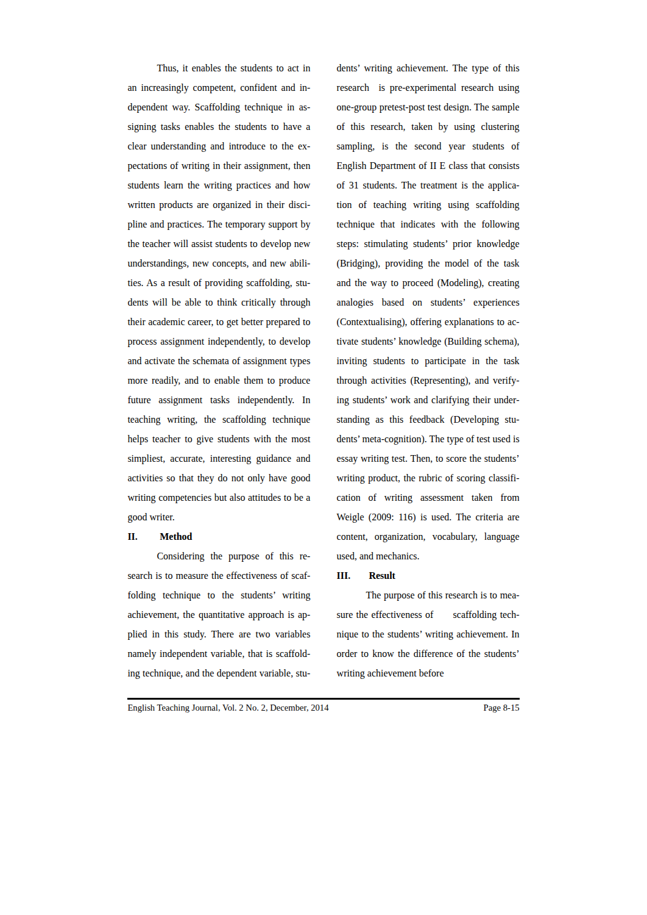Thus, it enables the students to act in an increasingly competent, confident and independent way. Scaffolding technique in assigning tasks enables the students to have a clear understanding and introduce to the expectations of writing in their assignment, then students learn the writing practices and how written products are organized in their discipline and practices. The temporary support by the teacher will assist students to develop new understandings, new concepts, and new abilities. As a result of providing scaffolding, students will be able to think critically through their academic career, to get better prepared to process assignment independently, to develop and activate the schemata of assignment types more readily, and to enable them to produce future assignment tasks independently. In teaching writing, the scaffolding technique helps teacher to give students with the most simpliest, accurate, interesting guidance and activities so that they do not only have good writing competencies but also attitudes to be a good writer.
II. Method
Considering the purpose of this research is to measure the effectiveness of scaffolding technique to the students’ writing achievement, the quantitative approach is applied in this study. There are two variables namely independent variable, that is scaffolding technique, and the dependent variable, students’ writing achievement. The type of this research is pre-experimental research using one-group pretest-post test design. The sample of this research, taken by using clustering sampling, is the second year students of English Department of II E class that consists of 31 students. The treatment is the application of teaching writing using scaffolding technique that indicates with the following steps: stimulating students’ prior knowledge (Bridging), providing the model of the task and the way to proceed (Modeling), creating analogies based on students’ experiences (Contextualising), offering explanations to activate students’ knowledge (Building schema), inviting students to participate in the task through activities (Representing), and verifying students’ work and clarifying their understanding as this feedback (Developing students’ meta-cognition). The type of test used is essay writing test. Then, to score the students’ writing product, the rubric of scoring classification of writing assessment taken from Weigle (2009: 116) is used. The criteria are content, organization, vocabulary, language used, and mechanics.
III. Result
The purpose of this research is to measure the effectiveness of scaffolding technique to the students’ writing achievement. In order to know the difference of the students’ writing achievement before
English Teaching Journal, Vol. 2 No. 2, December, 2014 Page 8-15